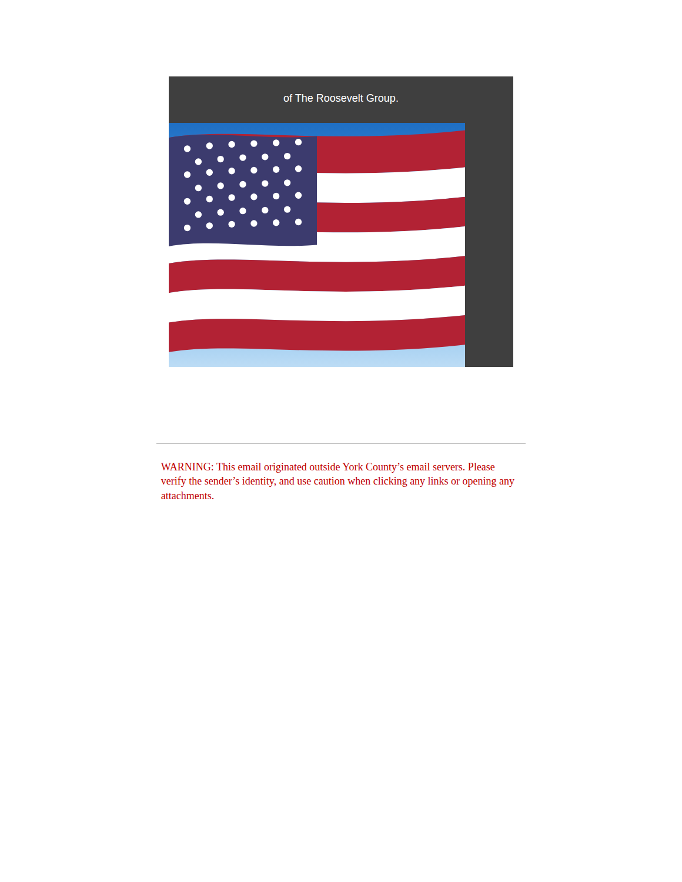of The Roosevelt Group.
WARNING: This email originated outside York County’s email servers. Please verify the sender’s identity, and use caution when clicking any links or opening any attachments.